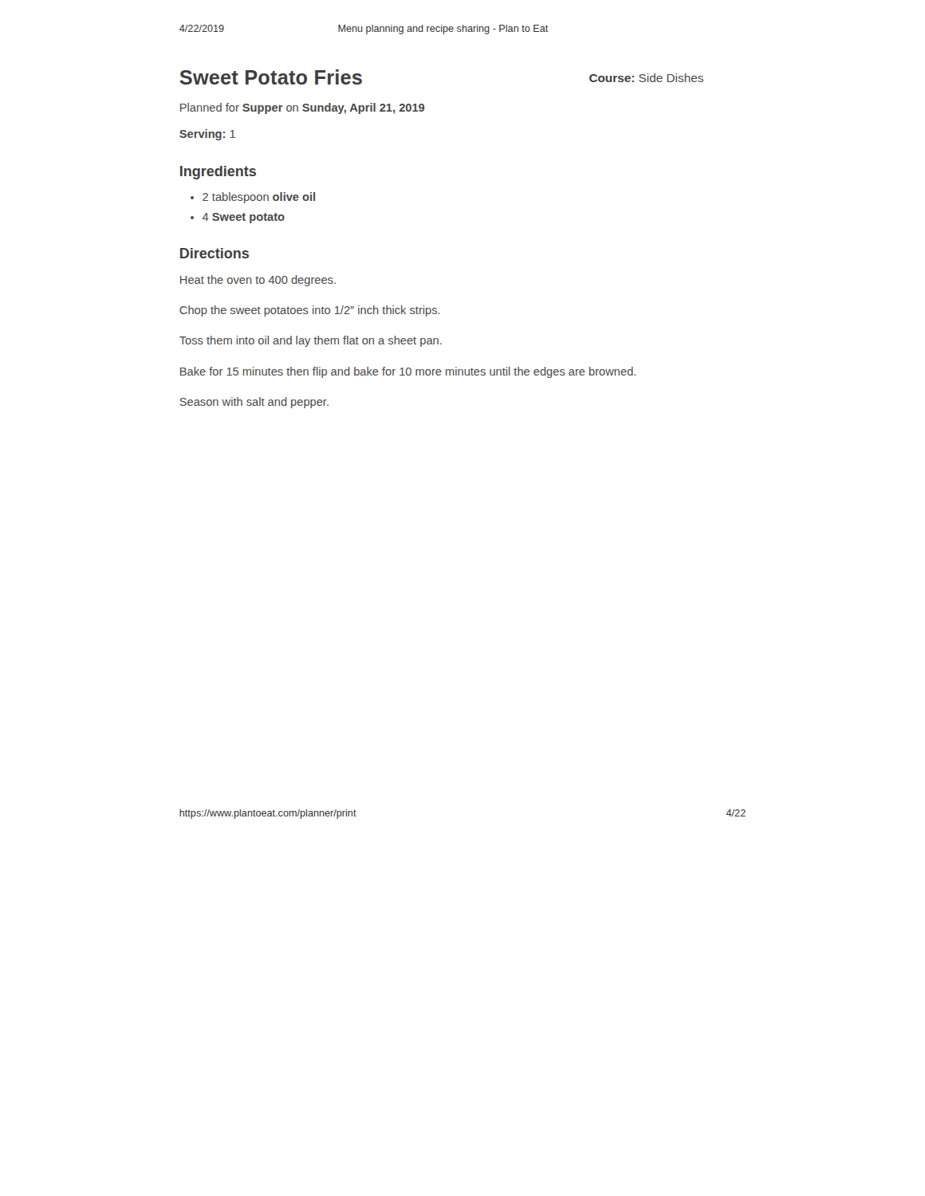4/22/2019 Menu planning and recipe sharing - Plan to Eat
Sweet Potato Fries
Course: Side Dishes
Planned for Supper on Sunday, April 21, 2019
Serving: 1
Ingredients
2 tablespoon olive oil
4 Sweet potato
Directions
Heat the oven to 400 degrees.
Chop the sweet potatoes into 1/2″ inch thick strips.
Toss them into oil and lay them flat on a sheet pan.
Bake for 15 minutes then flip and bake for 10 more minutes until the edges are browned.
Season with salt and pepper.
https://www.plantoeat.com/planner/print 4/22